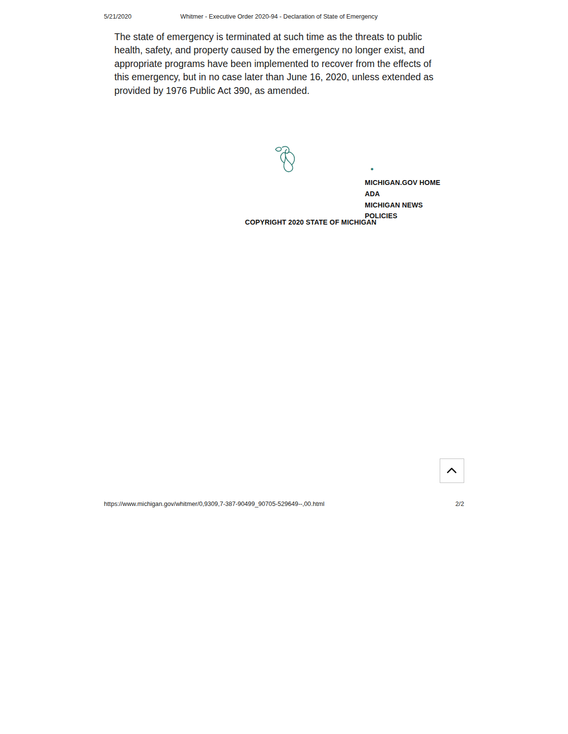5/21/2020 Whitmer - Executive Order 2020-94 - Declaration of State of Emergency
The state of emergency is terminated at such time as the threats to public health, safety, and property caused by the emergency no longer exist, and appropriate programs have been implemented to recover from the effects of this emergency, but in no case later than June 16, 2020, unless extended as provided by 1976 Public Act 390, as amended.
• MICHIGAN.GOV HOME ADA MICHIGAN NEWS POLICIES
COPYRIGHT 2020 STATE OF MICHIGAN
https://www.michigan.gov/whitmer/0,9309,7-387-90499_90705-529649--,00.html 2/2